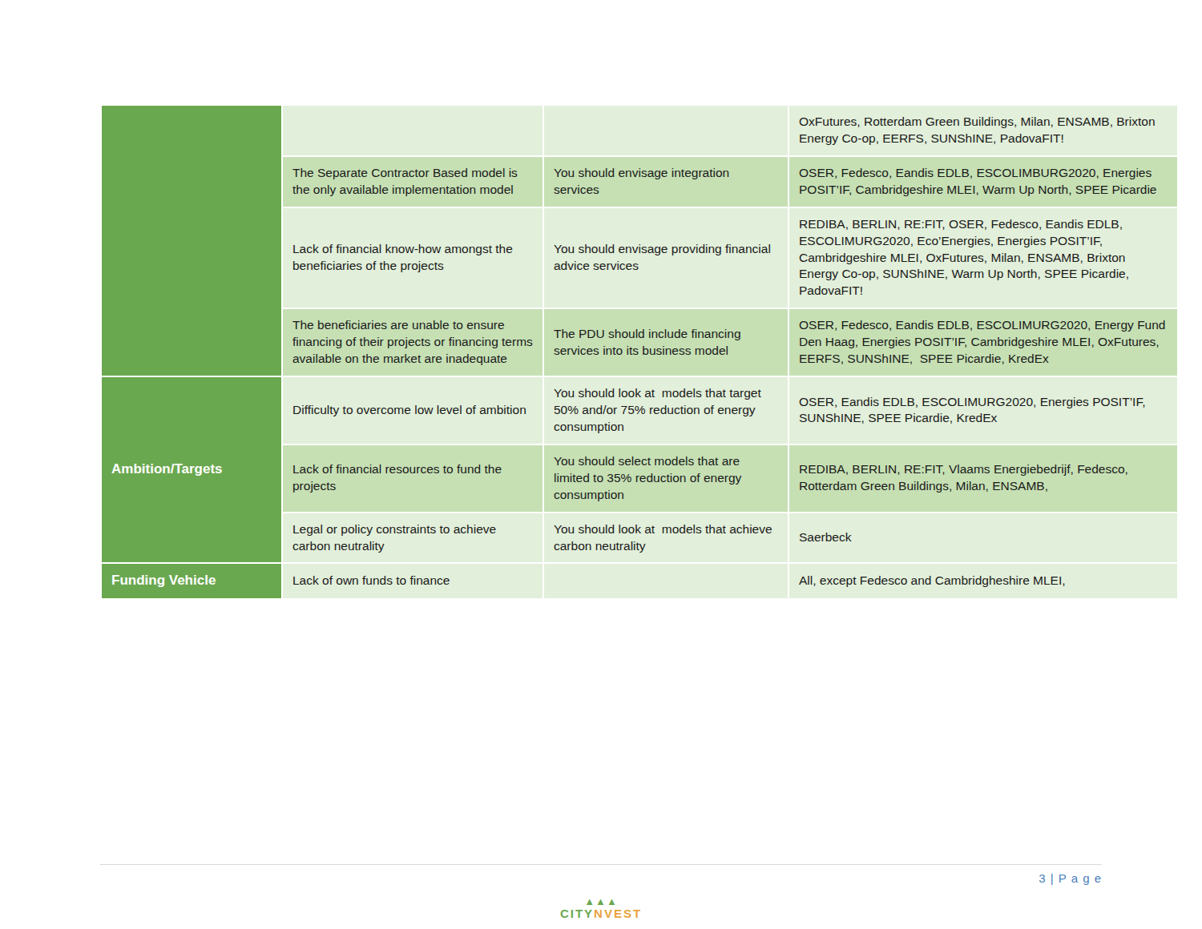| | | | OxFutures, Rotterdam Green Buildings, Milan, ENSAMB, Brixton Energy Co-op, EERFS, SUNShINE, PadovaFIT! |
| The Separate Contractor Based model is the only available implementation model | You should envisage integration services | OSER, Fedesco, Eandis EDLB, ESCOLIMBURG2020, Energies POSIT’IF, Cambridgeshire MLEI, Warm Up North, SPEE Picardie |
| Lack of financial know-how amongst the beneficiaries of the projects | You should envisage providing financial advice services | REDIBA, BERLIN, RE:FIT, OSER, Fedesco, Eandis EDLB, ESCOLIMURG2020, Eco’Energies, Energies POSIT’IF, Cambridgeshire MLEI, OxFutures, Milan, ENSAMB, Brixton Energy Co-op, SUNShINE, Warm Up North, SPEE Picardie, PadovaFIT! |
| The beneficiaries are unable to ensure financing of their projects or financing terms available on the market are inadequate | The PDU should include financing services into its business model | OSER, Fedesco, Eandis EDLB, ESCOLIMURG2020, Energy Fund Den Haag, Energies POSIT’IF, Cambridgeshire MLEI, OxFutures, EERFS, SUNShINE, SPEE Picardie, KredEx |
| Ambition/Targets | Difficulty to overcome low level of ambition | You should look at models that target 50% and/or 75% reduction of energy consumption | OSER, Eandis EDLB, ESCOLIMURG2020, Energies POSIT’IF, SUNShINE, SPEE Picardie, KredEx |
| Lack of financial resources to fund the projects | You should select models that are limited to 35% reduction of energy consumption | REDIBA, BERLIN, RE:FIT, Vlaams Energiebedrijf, Fedesco, Rotterdam Green Buildings, Milan, ENSAMB, |
| Legal or policy constraints to achieve carbon neutrality | You should look at models that achieve carbon neutrality | Saerbeck |
| Funding Vehicle | Lack of own funds to finance | | All, except Fedesco and Cambridgheshire MLEI, |
3 | P a g e
▲▲▲ CITYNVEST